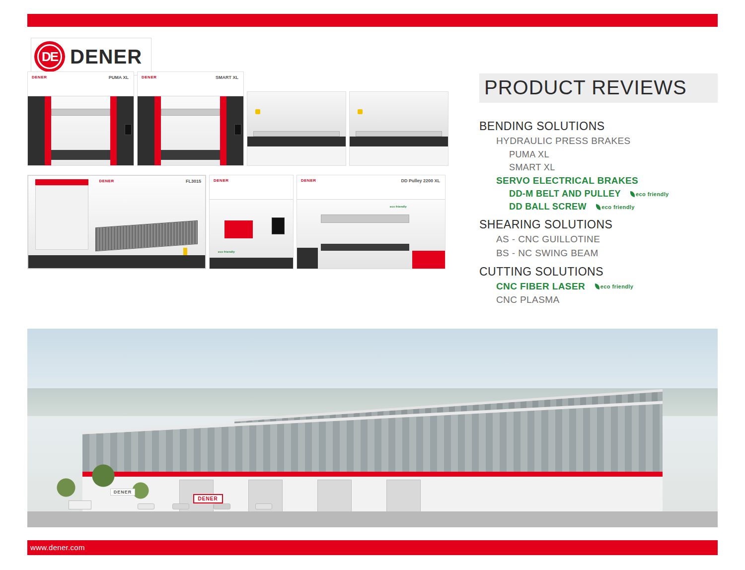DE
DENER
DENER PUMA XL
DENER SMART XL
DENER
DENER
DENER FL3015
DENER
eco friendly
DENER DD Pulley 2200 XL
eco friendly
PRODUCT REVIEWS
BENDING SOLUTIONS
HYDRAULIC PRESS BRAKES
PUMA XL
SMART XL
SERVO ELECTRICAL BRAKES
DD-M BELT AND PULLEY eco friendly
DD BALL SCREW eco friendly
SHEARING SOLUTIONS
AS - CNC GUILLOTINE
BS - NC SWING BEAM
CUTTING SOLUTIONS
CNC FIBER LASER eco friendly
CNC PLASMA
DENER
DENER
www.dener.com